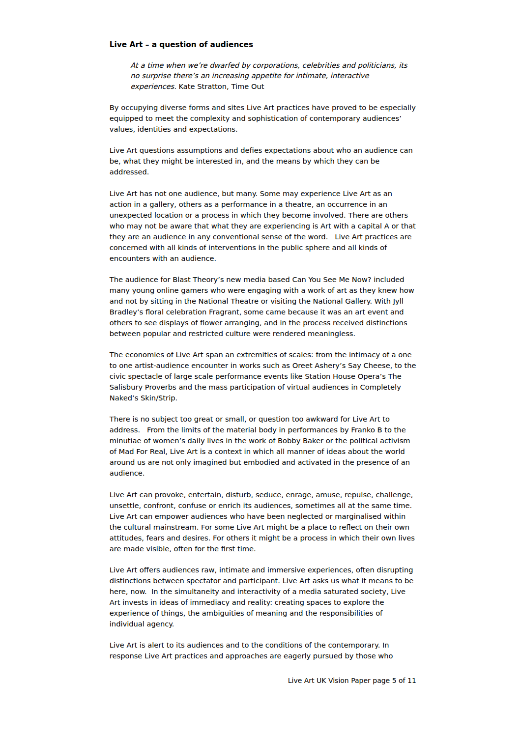Live Art – a question of audiences
At a time when we’re dwarfed by corporations, celebrities and politicians, its no surprise there’s an increasing appetite for intimate, interactive experiences. Kate Stratton, Time Out
By occupying diverse forms and sites Live Art practices have proved to be especially equipped to meet the complexity and sophistication of contemporary audiences’ values, identities and expectations.
Live Art questions assumptions and defies expectations about who an audience can be, what they might be interested in, and the means by which they can be addressed.
Live Art has not one audience, but many. Some may experience Live Art as an action in a gallery, others as a performance in a theatre, an occurrence in an unexpected location or a process in which they become involved. There are others who may not be aware that what they are experiencing is Art with a capital A or that they are an audience in any conventional sense of the word. Live Art practices are concerned with all kinds of interventions in the public sphere and all kinds of encounters with an audience.
The audience for Blast Theory’s new media based Can You See Me Now? included many young online gamers who were engaging with a work of art as they knew how and not by sitting in the National Theatre or visiting the National Gallery. With Jyll Bradley’s floral celebration Fragrant, some came because it was an art event and others to see displays of flower arranging, and in the process received distinctions between popular and restricted culture were rendered meaningless.
The economies of Live Art span an extremities of scales: from the intimacy of a one to one artist-audience encounter in works such as Oreet Ashery’s Say Cheese, to the civic spectacle of large scale performance events like Station House Opera’s The Salisbury Proverbs and the mass participation of virtual audiences in Completely Naked’s Skin/Strip.
There is no subject too great or small, or question too awkward for Live Art to address. From the limits of the material body in performances by Franko B to the minutiae of women’s daily lives in the work of Bobby Baker or the political activism of Mad For Real, Live Art is a context in which all manner of ideas about the world around us are not only imagined but embodied and activated in the presence of an audience.
Live Art can provoke, entertain, disturb, seduce, enrage, amuse, repulse, challenge, unsettle, confront, confuse or enrich its audiences, sometimes all at the same time. Live Art can empower audiences who have been neglected or marginalised within the cultural mainstream. For some Live Art might be a place to reflect on their own attitudes, fears and desires. For others it might be a process in which their own lives are made visible, often for the first time.
Live Art offers audiences raw, intimate and immersive experiences, often disrupting distinctions between spectator and participant. Live Art asks us what it means to be here, now. In the simultaneity and interactivity of a media saturated society, Live Art invests in ideas of immediacy and reality: creating spaces to explore the experience of things, the ambiguities of meaning and the responsibilities of individual agency.
Live Art is alert to its audiences and to the conditions of the contemporary. In response Live Art practices and approaches are eagerly pursued by those who
Live Art UK Vision Paper page 5 of 11